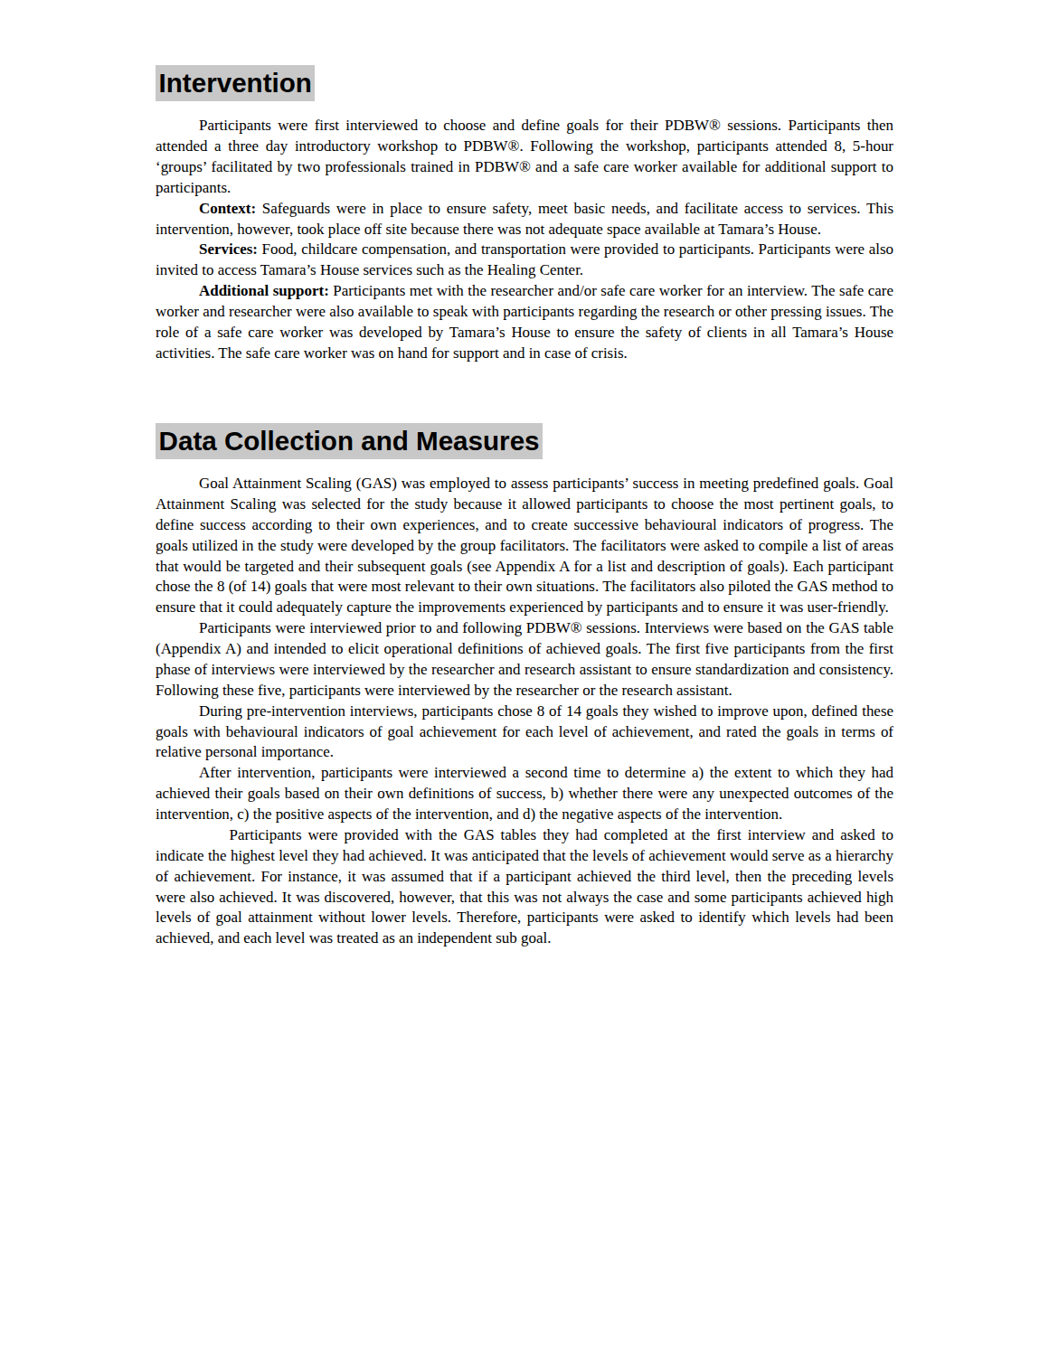Intervention
Participants were first interviewed to choose and define goals for their PDBW® sessions. Participants then attended a three day introductory workshop to PDBW®. Following the workshop, participants attended 8, 5-hour ‘groups’ facilitated by two professionals trained in PDBW® and a safe care worker available for additional support to participants.
Context: Safeguards were in place to ensure safety, meet basic needs, and facilitate access to services. This intervention, however, took place off site because there was not adequate space available at Tamara’s House.
Services: Food, childcare compensation, and transportation were provided to participants. Participants were also invited to access Tamara’s House services such as the Healing Center.
Additional support: Participants met with the researcher and/or safe care worker for an interview. The safe care worker and researcher were also available to speak with participants regarding the research or other pressing issues. The role of a safe care worker was developed by Tamara’s House to ensure the safety of clients in all Tamara’s House activities. The safe care worker was on hand for support and in case of crisis.
Data Collection and Measures
Goal Attainment Scaling (GAS) was employed to assess participants’ success in meeting predefined goals. Goal Attainment Scaling was selected for the study because it allowed participants to choose the most pertinent goals, to define success according to their own experiences, and to create successive behavioural indicators of progress. The goals utilized in the study were developed by the group facilitators. The facilitators were asked to compile a list of areas that would be targeted and their subsequent goals (see Appendix A for a list and description of goals). Each participant chose the 8 (of 14) goals that were most relevant to their own situations. The facilitators also piloted the GAS method to ensure that it could adequately capture the improvements experienced by participants and to ensure it was user-friendly.
Participants were interviewed prior to and following PDBW® sessions. Interviews were based on the GAS table (Appendix A) and intended to elicit operational definitions of achieved goals. The first five participants from the first phase of interviews were interviewed by the researcher and research assistant to ensure standardization and consistency. Following these five, participants were interviewed by the researcher or the research assistant.
During pre-intervention interviews, participants chose 8 of 14 goals they wished to improve upon, defined these goals with behavioural indicators of goal achievement for each level of achievement, and rated the goals in terms of relative personal importance.
After intervention, participants were interviewed a second time to determine a) the extent to which they had achieved their goals based on their own definitions of success, b) whether there were any unexpected outcomes of the intervention, c) the positive aspects of the intervention, and d) the negative aspects of the intervention.
Participants were provided with the GAS tables they had completed at the first interview and asked to indicate the highest level they had achieved. It was anticipated that the levels of achievement would serve as a hierarchy of achievement. For instance, it was assumed that if a participant achieved the third level, then the preceding levels were also achieved. It was discovered, however, that this was not always the case and some participants achieved high levels of goal attainment without lower levels. Therefore, participants were asked to identify which levels had been achieved, and each level was treated as an independent sub goal.